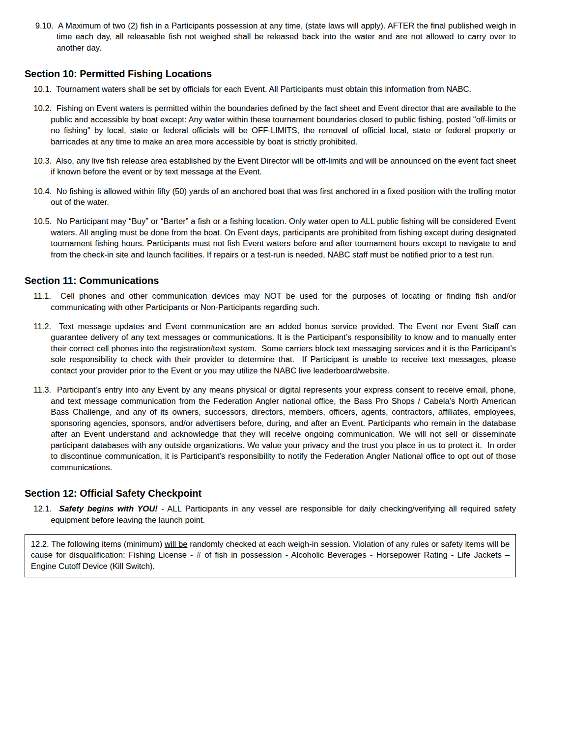9.10. A Maximum of two (2) fish in a Participants possession at any time, (state laws will apply). AFTER the final published weigh in time each day, all releasable fish not weighed shall be released back into the water and are not allowed to carry over to another day.
Section 10: Permitted Fishing Locations
10.1. Tournament waters shall be set by officials for each Event. All Participants must obtain this information from NABC.
10.2. Fishing on Event waters is permitted within the boundaries defined by the fact sheet and Event director that are available to the public and accessible by boat except: Any water within these tournament boundaries closed to public fishing, posted "off-limits or no fishing" by local, state or federal officials will be OFF-LIMITS, the removal of official local, state or federal property or barricades at any time to make an area more accessible by boat is strictly prohibited.
10.3. Also, any live fish release area established by the Event Director will be off-limits and will be announced on the event fact sheet if known before the event or by text message at the Event.
10.4. No fishing is allowed within fifty (50) yards of an anchored boat that was first anchored in a fixed position with the trolling motor out of the water.
10.5. No Participant may “Buy” or “Barter” a fish or a fishing location. Only water open to ALL public fishing will be considered Event waters. All angling must be done from the boat. On Event days, participants are prohibited from fishing except during designated tournament fishing hours. Participants must not fish Event waters before and after tournament hours except to navigate to and from the check-in site and launch facilities. If repairs or a test-run is needed, NABC staff must be notified prior to a test run.
Section 11: Communications
11.1. Cell phones and other communication devices may NOT be used for the purposes of locating or finding fish and/or communicating with other Participants or Non-Participants regarding such.
11.2. Text message updates and Event communication are an added bonus service provided. The Event nor Event Staff can guarantee delivery of any text messages or communications. It is the Participant’s responsibility to know and to manually enter their correct cell phones into the registration/text system. Some carriers block text messaging services and it is the Participant’s sole responsibility to check with their provider to determine that. If Participant is unable to receive text messages, please contact your provider prior to the Event or you may utilize the NABC live leaderboard/website.
11.3. Participant’s entry into any Event by any means physical or digital represents your express consent to receive email, phone, and text message communication from the Federation Angler national office, the Bass Pro Shops / Cabela’s North American Bass Challenge, and any of its owners, successors, directors, members, officers, agents, contractors, affiliates, employees, sponsoring agencies, sponsors, and/or advertisers before, during, and after an Event. Participants who remain in the database after an Event understand and acknowledge that they will receive ongoing communication. We will not sell or disseminate participant databases with any outside organizations. We value your privacy and the trust you place in us to protect it. In order to discontinue communication, it is Participant’s responsibility to notify the Federation Angler National office to opt out of those communications.
Section 12: Official Safety Checkpoint
12.1. Safety begins with YOU! - ALL Participants in any vessel are responsible for daily checking/verifying all required safety equipment before leaving the launch point.
12.2. The following items (minimum) will be randomly checked at each weigh-in session. Violation of any rules or safety items will be cause for disqualification: Fishing License - # of fish in possession - Alcoholic Beverages - Horsepower Rating - Life Jackets – Engine Cutoff Device (Kill Switch).